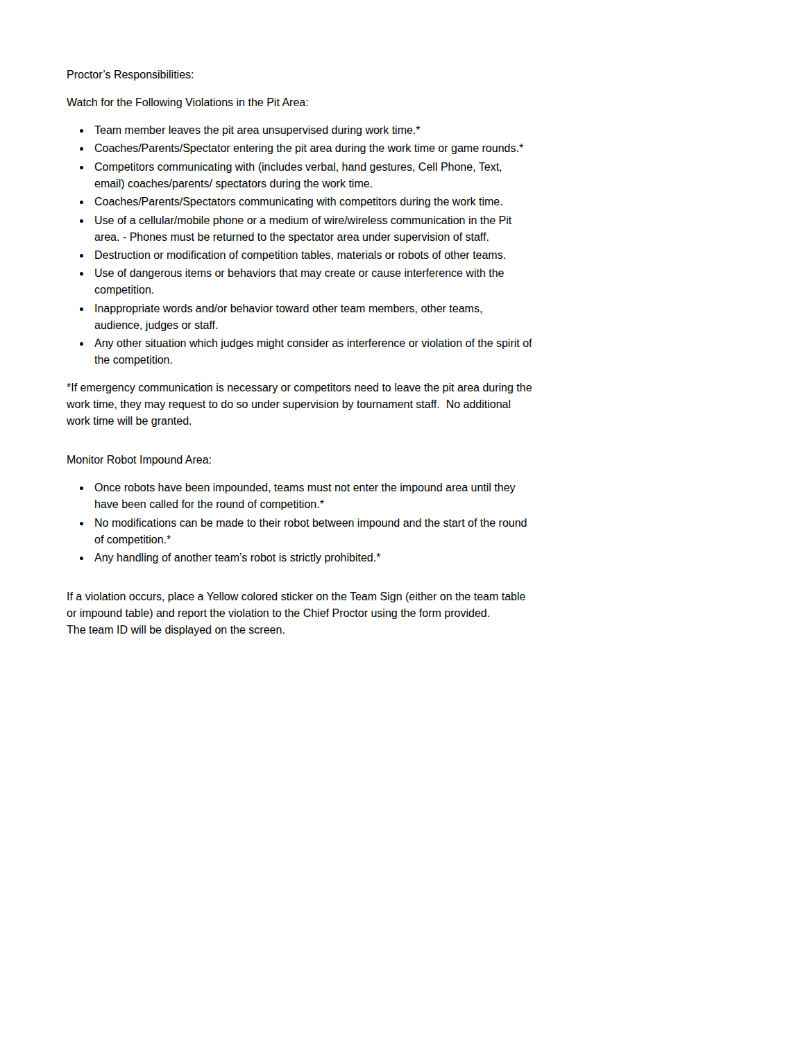Proctor’s Responsibilities:
Watch for the Following Violations in the Pit Area:
Team member leaves the pit area unsupervised during work time.*
Coaches/Parents/Spectator entering the pit area during the work time or game rounds.*
Competitors communicating with (includes verbal, hand gestures, Cell Phone, Text, email) coaches/parents/ spectators during the work time.
Coaches/Parents/Spectators communicating with competitors during the work time.
Use of a cellular/mobile phone or a medium of wire/wireless communication in the Pit area. - Phones must be returned to the spectator area under supervision of staff.
Destruction or modification of competition tables, materials or robots of other teams.
Use of dangerous items or behaviors that may create or cause interference with the competition.
Inappropriate words and/or behavior toward other team members, other teams, audience, judges or staff.
Any other situation which judges might consider as interference or violation of the spirit of the competition.
*If emergency communication is necessary or competitors need to leave the pit area during the work time, they may request to do so under supervision by tournament staff. No additional work time will be granted.
Monitor Robot Impound Area:
Once robots have been impounded, teams must not enter the impound area until they have been called for the round of competition.*
No modifications can be made to their robot between impound and the start of the round of competition.*
Any handling of another team’s robot is strictly prohibited.*
If a violation occurs, place a Yellow colored sticker on the Team Sign (either on the team table or impound table) and report the violation to the Chief Proctor using the form provided.
The team ID will be displayed on the screen.